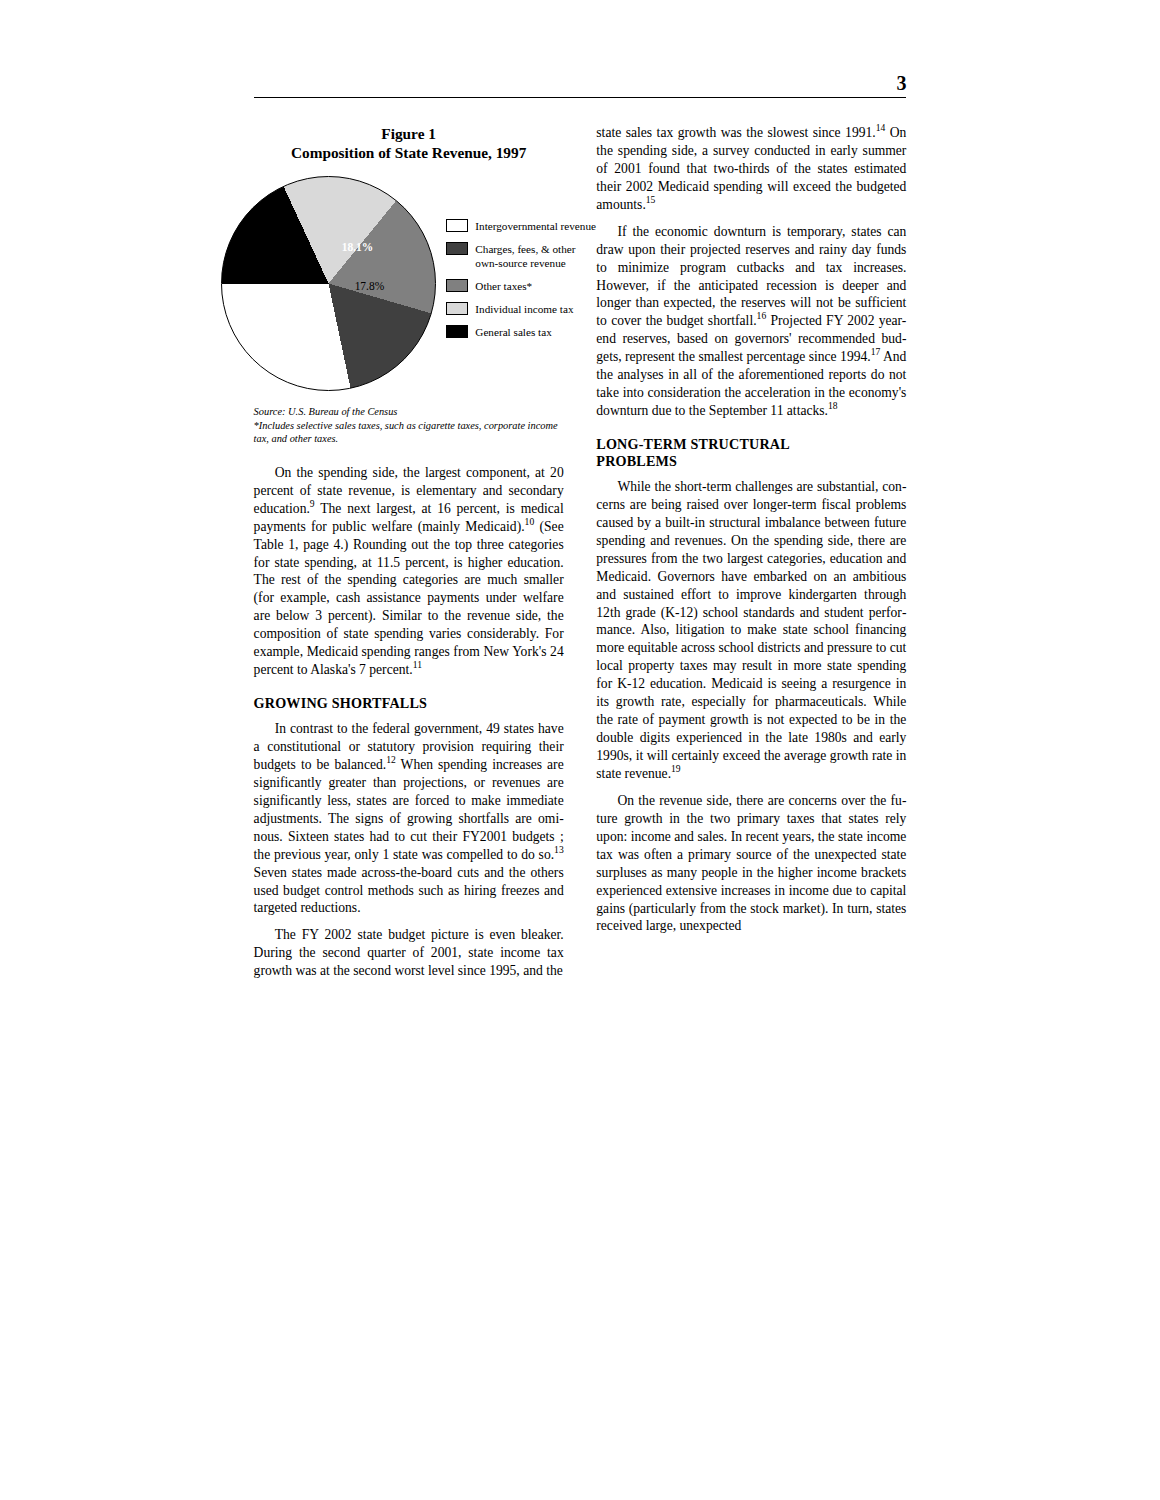3
Figure 1
Composition of State Revenue, 1997
18.1% 17.8% 18.6% 17.2% 28.3%
Intergovernmental revenue
Charges, fees, & other
own-source revenue
Other taxes*
Individual income tax
General sales tax
Source: U.S. Bureau of the Census
*Includes selective sales taxes, such as cigarette taxes, corporate income tax, and other taxes.
On the spending side, the largest component, at 20 percent of state revenue, is elementary and secondary education.9 The next largest, at 16 percent, is medical payments for public welfare (mainly Medicaid).10 (See Table 1, page 4.) Rounding out the top three categories for state spending, at 11.5 percent, is higher education. The rest of the spending categories are much smaller (for example, cash assistance payments under welfare are below 3 percent). Similar to the revenue side, the composition of state spending varies considerably. For example, Medicaid spending ranges from New York's 24 percent to Alaska's 7 percent.11
Growing Shortfalls
In contrast to the federal government, 49 states have a constitutional or statutory provision requiring their budgets to be balanced.12 When spending increases are significantly greater than projections, or revenues are significantly less, states are forced to make immediate adjustments. The signs of growing shortfalls are ominous. Sixteen states had to cut their FY2001 budgets ; the previous year, only 1 state was compelled to do so.13 Seven states made across-the-board cuts and the others used budget control methods such as hiring freezes and targeted reductions.
The FY 2002 state budget picture is even bleaker. During the second quarter of 2001, state income tax growth was at the second worst level since 1995, and the
state sales tax growth was the slowest since 1991.14 On the spending side, a survey conducted in early summer of 2001 found that two-thirds of the states estimated their 2002 Medicaid spending will exceed the budgeted amounts.15
If the economic downturn is temporary, states can draw upon their projected reserves and rainy day funds to minimize program cutbacks and tax increases. However, if the anticipated recession is deeper and longer than expected, the reserves will not be sufficient to cover the budget shortfall.16 Projected FY 2002 year-end reserves, based on governors' recommended budgets, represent the smallest percentage since 1994.17 And the analyses in all of the aforementioned reports do not take into consideration the acceleration in the economy's downturn due to the September 11 attacks.18
Long-Term Structural
Problems
While the short-term challenges are substantial, concerns are being raised over longer-term fiscal problems caused by a built-in structural imbalance between future spending and revenues. On the spending side, there are pressures from the two largest categories, education and Medicaid. Governors have embarked on an ambitious and sustained effort to improve kindergarten through 12th grade (K-12) school standards and student performance. Also, litigation to make state school financing more equitable across school districts and pressure to cut local property taxes may result in more state spending for K-12 education. Medicaid is seeing a resurgence in its growth rate, especially for pharmaceuticals. While the rate of payment growth is not expected to be in the double digits experienced in the late 1980s and early 1990s, it will certainly exceed the average growth rate in state revenue.19
On the revenue side, there are concerns over the future growth in the two primary taxes that states rely upon: income and sales. In recent years, the state income tax was often a primary source of the unexpected state surpluses as many people in the higher income brackets experienced extensive increases in income due to capital gains (particularly from the stock market). In turn, states received large, unexpected